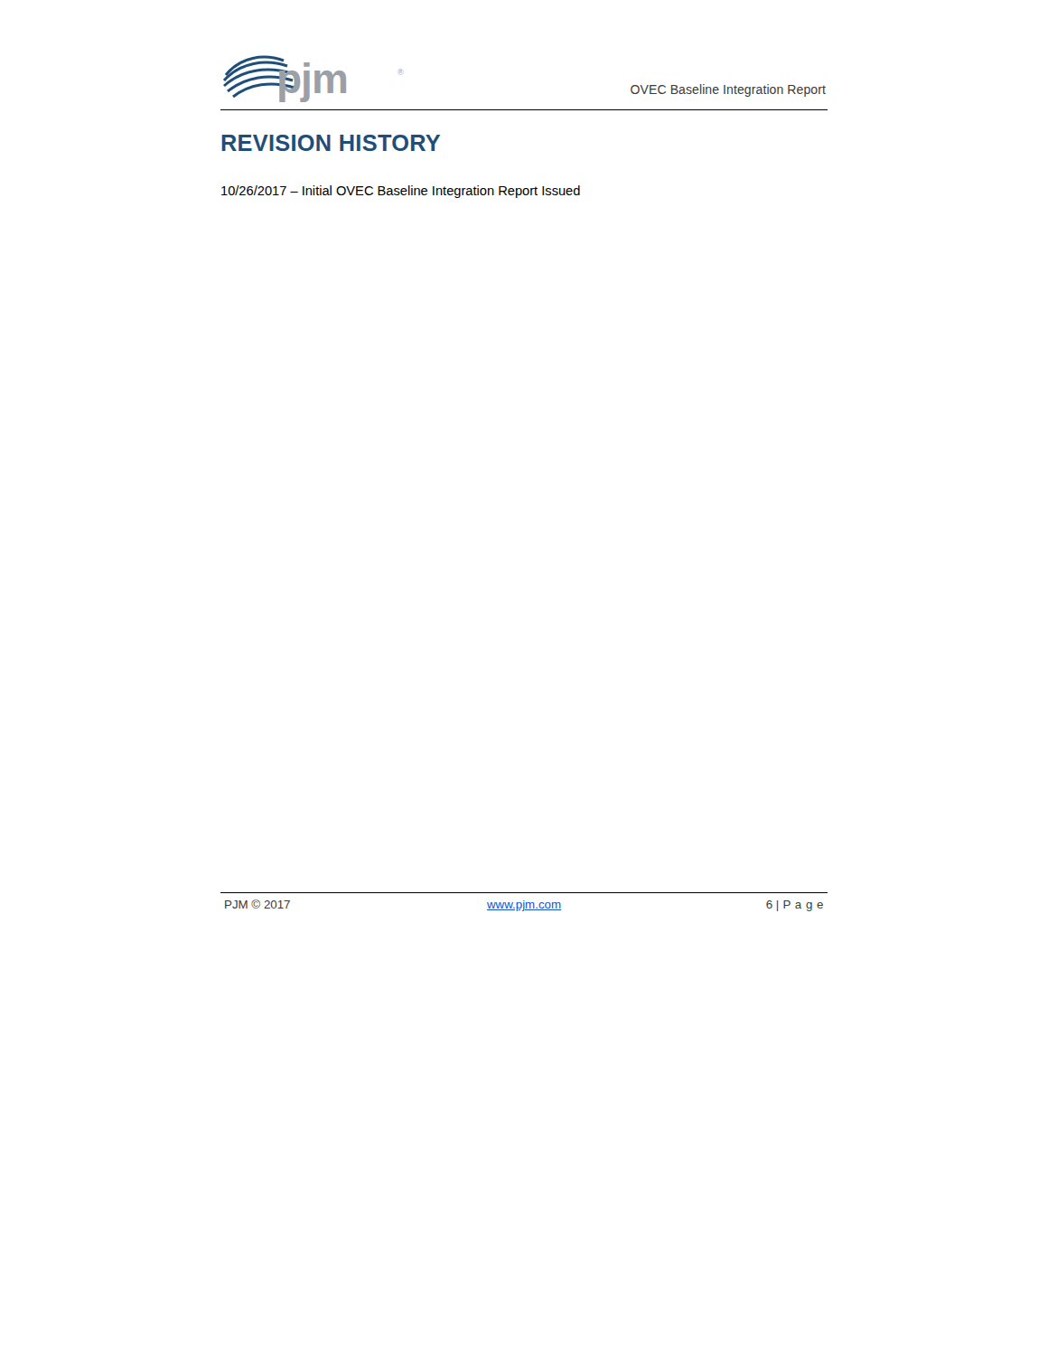pjm ®
OVEC Baseline Integration Report
REVISION HISTORY
10/26/2017 – Initial OVEC Baseline Integration Report Issued
PJM © 2017
www.pjm.com
6 | P a g e